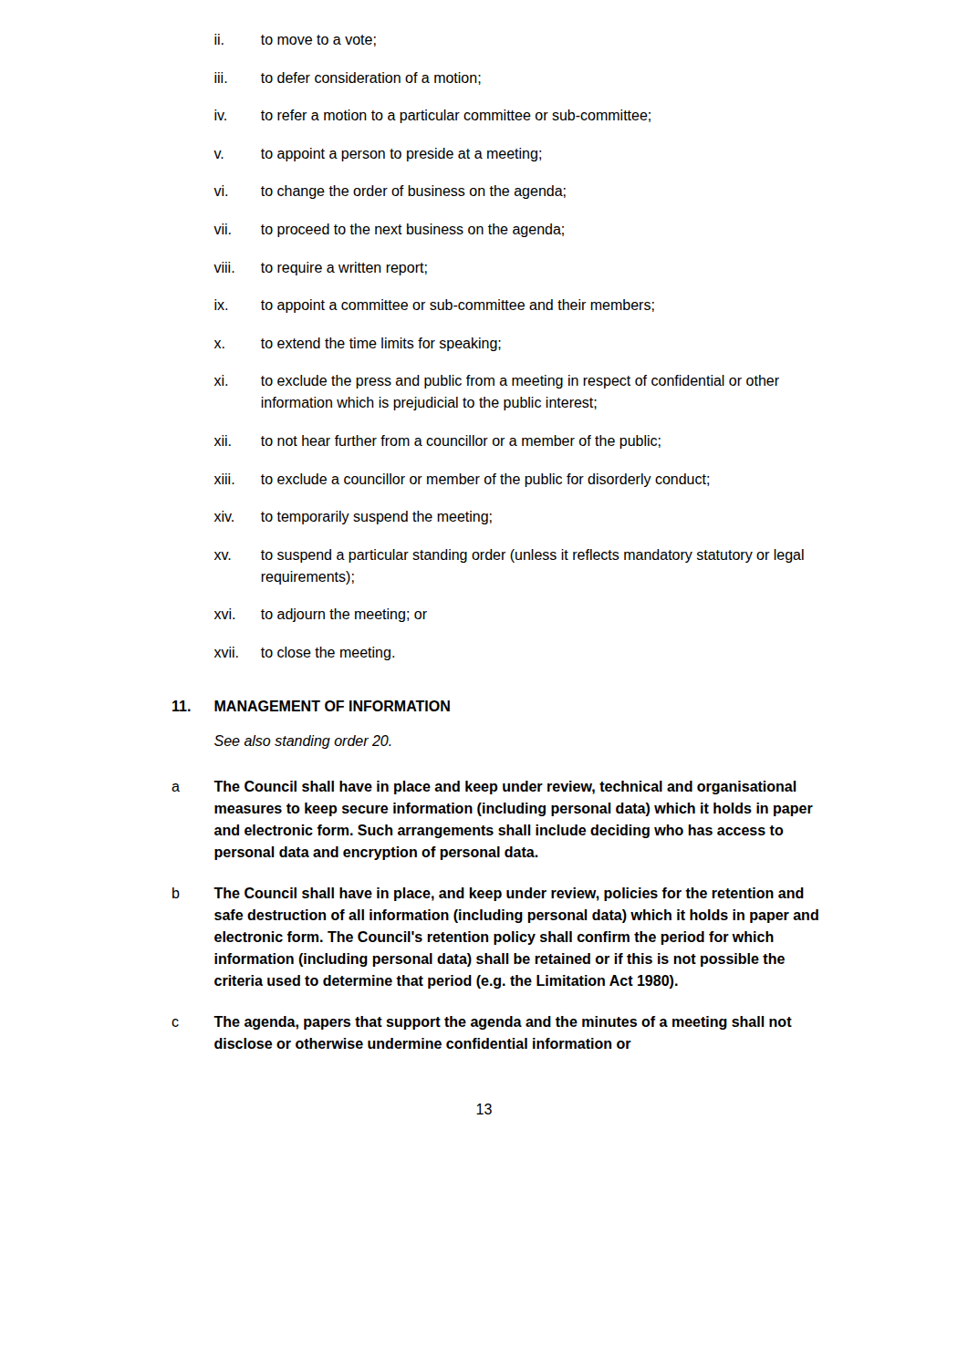ii. to move to a vote;
iii. to defer consideration of a motion;
iv. to refer a motion to a particular committee or sub-committee;
v. to appoint a person to preside at a meeting;
vi. to change the order of business on the agenda;
vii. to proceed to the next business on the agenda;
viii. to require a written report;
ix. to appoint a committee or sub-committee and their members;
x. to extend the time limits for speaking;
xi. to exclude the press and public from a meeting in respect of confidential or other information which is prejudicial to the public interest;
xii. to not hear further from a councillor or a member of the public;
xiii. to exclude a councillor or member of the public for disorderly conduct;
xiv. to temporarily suspend the meeting;
xv. to suspend a particular standing order (unless it reflects mandatory statutory or legal requirements);
xvi. to adjourn the meeting; or
xvii. to close the meeting.
11. Management of Information
See also standing order 20.
a The Council shall have in place and keep under review, technical and organisational measures to keep secure information (including personal data) which it holds in paper and electronic form. Such arrangements shall include deciding who has access to personal data and encryption of personal data.
b The Council shall have in place, and keep under review, policies for the retention and safe destruction of all information (including personal data) which it holds in paper and electronic form. The Council's retention policy shall confirm the period for which information (including personal data) shall be retained or if this is not possible the criteria used to determine that period (e.g. the Limitation Act 1980).
c The agenda, papers that support the agenda and the minutes of a meeting shall not disclose or otherwise undermine confidential information or
13